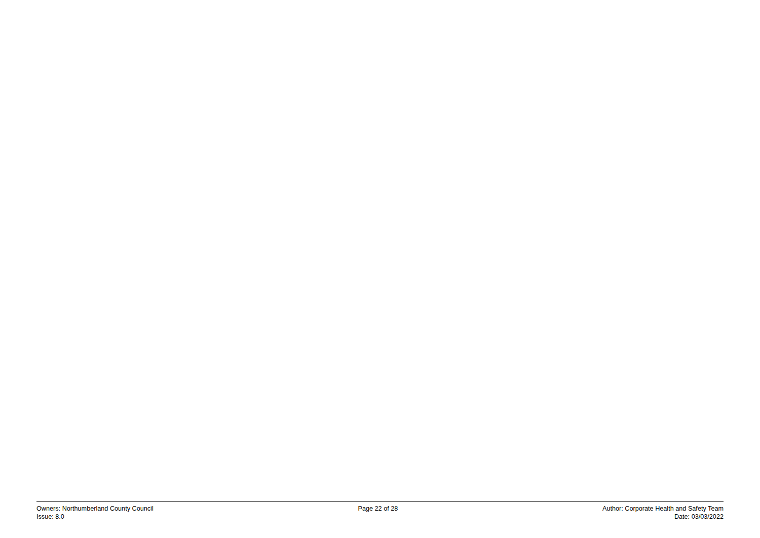Owners: Northumberland County Council
Issue: 8.0
Page 22 of 28
Author: Corporate Health and Safety Team
Date: 03/03/2022